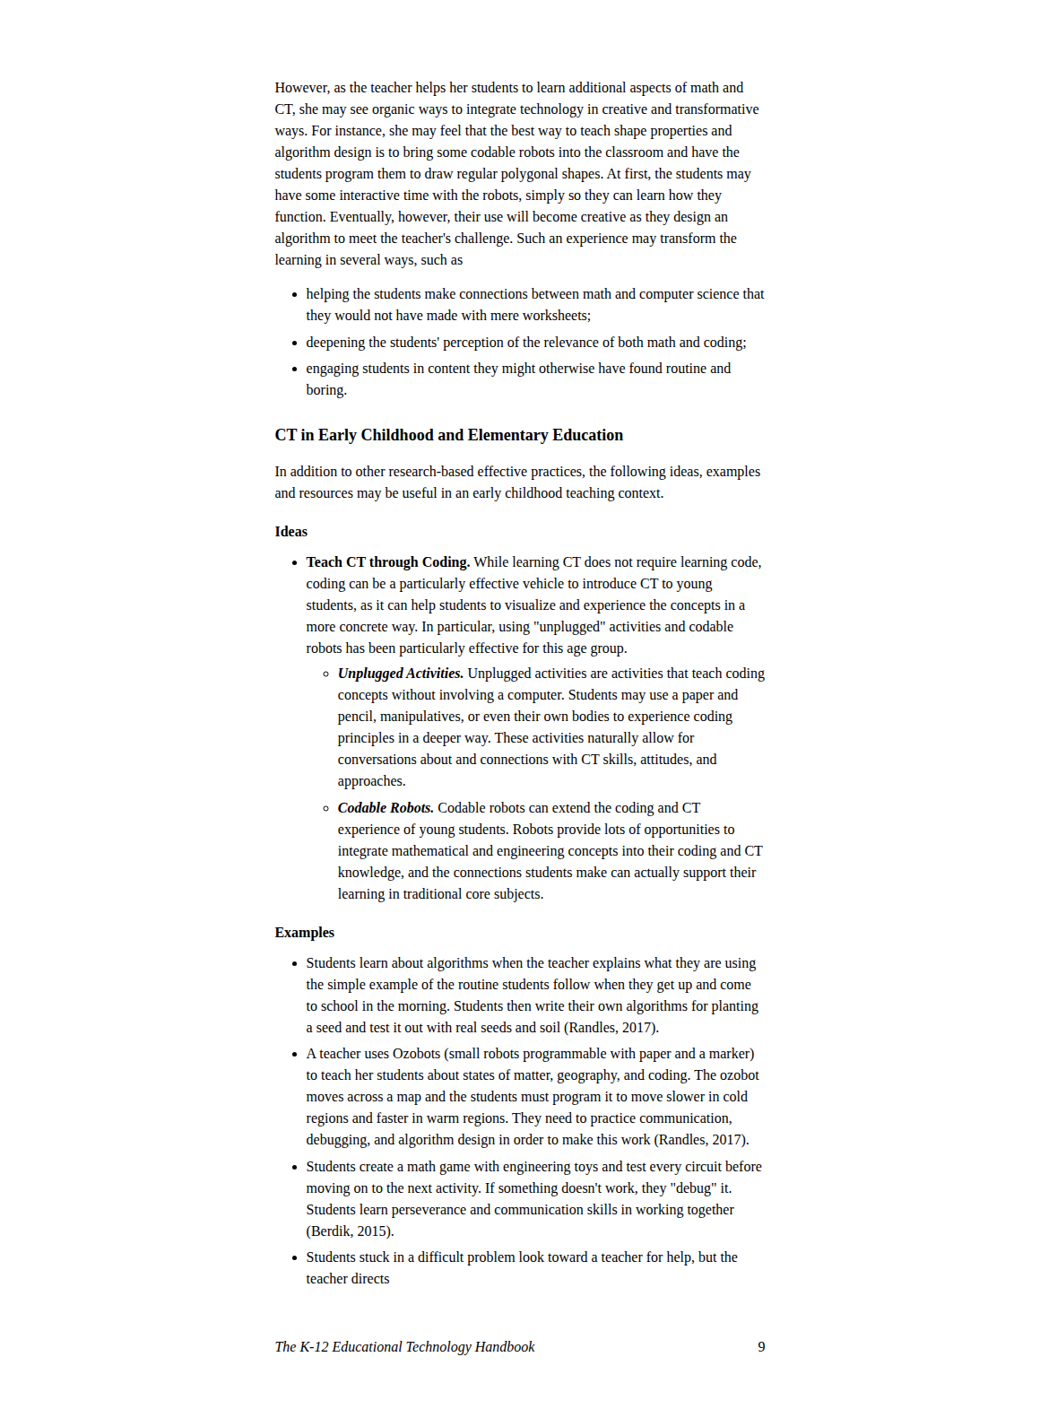However, as the teacher helps her students to learn additional aspects of math and CT, she may see organic ways to integrate technology in creative and transformative ways. For instance, she may feel that the best way to teach shape properties and algorithm design is to bring some codable robots into the classroom and have the students program them to draw regular polygonal shapes. At first, the students may have some interactive time with the robots, simply so they can learn how they function. Eventually, however, their use will become creative as they design an algorithm to meet the teacher's challenge. Such an experience may transform the learning in several ways, such as
helping the students make connections between math and computer science that they would not have made with mere worksheets;
deepening the students' perception of the relevance of both math and coding;
engaging students in content they might otherwise have found routine and boring.
CT in Early Childhood and Elementary Education
In addition to other research-based effective practices, the following ideas, examples and resources may be useful in an early childhood teaching context.
Ideas
Teach CT through Coding. While learning CT does not require learning code, coding can be a particularly effective vehicle to introduce CT to young students, as it can help students to visualize and experience the concepts in a more concrete way. In particular, using "unplugged" activities and codable robots has been particularly effective for this age group.
Unplugged Activities. Unplugged activities are activities that teach coding concepts without involving a computer. Students may use a paper and pencil, manipulatives, or even their own bodies to experience coding principles in a deeper way. These activities naturally allow for conversations about and connections with CT skills, attitudes, and approaches.
Codable Robots. Codable robots can extend the coding and CT experience of young students. Robots provide lots of opportunities to integrate mathematical and engineering concepts into their coding and CT knowledge, and the connections students make can actually support their learning in traditional core subjects.
Examples
Students learn about algorithms when the teacher explains what they are using the simple example of the routine students follow when they get up and come to school in the morning. Students then write their own algorithms for planting a seed and test it out with real seeds and soil (Randles, 2017).
A teacher uses Ozobots (small robots programmable with paper and a marker) to teach her students about states of matter, geography, and coding. The ozobot moves across a map and the students must program it to move slower in cold regions and faster in warm regions. They need to practice communication, debugging, and algorithm design in order to make this work (Randles, 2017).
Students create a math game with engineering toys and test every circuit before moving on to the next activity. If something doesn't work, they "debug" it. Students learn perseverance and communication skills in working together (Berdik, 2015).
Students stuck in a difficult problem look toward a teacher for help, but the teacher directs
The K-12 Educational Technology Handbook 9